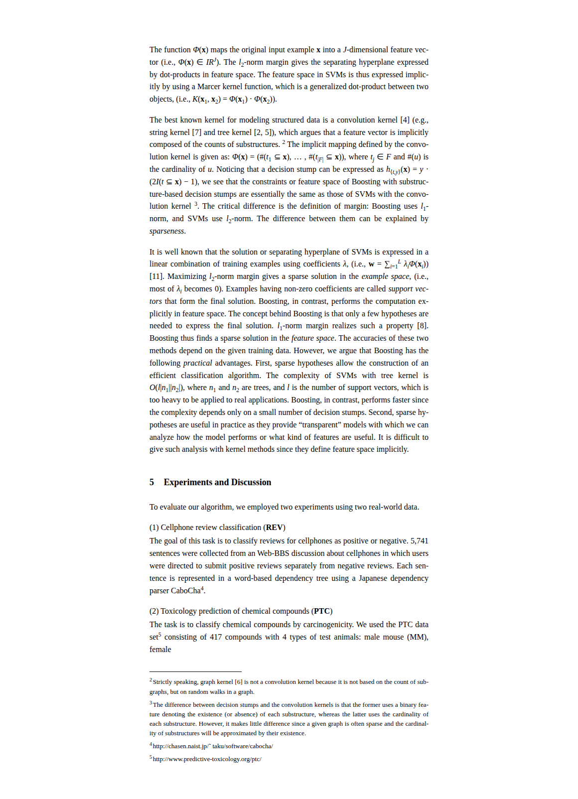The function Φ(x) maps the original input example x into a J-dimensional feature vector (i.e., Φ(x) ∈ IRJ). The l2-norm margin gives the separating hyperplane expressed by dot-products in feature space. The feature space in SVMs is thus expressed implicitly by using a Marcer kernel function, which is a generalized dot-product between two objects, (i.e., K(x1, x2) = Φ(x1) · Φ(x2)).
The best known kernel for modeling structured data is a convolution kernel [4] (e.g., string kernel [7] and tree kernel [2, 5]), which argues that a feature vector is implicitly composed of the counts of substructures. 2 The implicit mapping defined by the convolution kernel is given as: Φ(x) = (#(t1 ⊆ x), … , #(t|F| ⊆ x)), where tj ∈ F and #(u) is the cardinality of u. Noticing that a decision stump can be expressed as h⟨t,y⟩(x) = y · (2I(t ⊆ x) − 1), we see that the constraints or feature space of Boosting with substructure-based decision stumps are essentially the same as those of SVMs with the convolution kernel 3. The critical difference is the definition of margin: Boosting uses l1-norm, and SVMs use l2-norm. The difference between them can be explained by sparseness.
It is well known that the solution or separating hyperplane of SVMs is expressed in a linear combination of training examples using coefficients λ, (i.e., w = ∑i=1L λi Φ(xi)) [11]. Maximizing l2-norm margin gives a sparse solution in the example space, (i.e., most of λi becomes 0). Examples having non-zero coefficients are called support vectors that form the final solution. Boosting, in contrast, performs the computation explicitly in feature space. The concept behind Boosting is that only a few hypotheses are needed to express the final solution. l1-norm margin realizes such a property [8]. Boosting thus finds a sparse solution in the feature space. The accuracies of these two methods depend on the given training data. However, we argue that Boosting has the following practical advantages. First, sparse hypotheses allow the construction of an efficient classification algorithm. The complexity of SVMs with tree kernel is O(l|n1||n2|), where n1 and n2 are trees, and l is the number of support vectors, which is too heavy to be applied to real applications. Boosting, in contrast, performs faster since the complexity depends only on a small number of decision stumps. Second, sparse hypotheses are useful in practice as they provide “transparent” models with which we can analyze how the model performs or what kind of features are useful. It is difficult to give such analysis with kernel methods since they define feature space implicitly.
5 Experiments and Discussion
To evaluate our algorithm, we employed two experiments using two real-world data.
(1) Cellphone review classification (REV)
The goal of this task is to classify reviews for cellphones as positive or negative. 5,741 sentences were collected from an Web-BBS discussion about cellphones in which users were directed to submit positive reviews separately from negative reviews. Each sentence is represented in a word-based dependency tree using a Japanese dependency parser CaboCha4.
(2) Toxicology prediction of chemical compounds (PTC)
The task is to classify chemical compounds by carcinogenicity. We used the PTC data set5 consisting of 417 compounds with 4 types of test animals: male mouse (MM), female
2 Strictly speaking, graph kernel [6] is not a convolution kernel because it is not based on the count of subgraphs, but on random walks in a graph.
3 The difference between decision stumps and the convolution kernels is that the former uses a binary feature denoting the existence (or absence) of each substructure, whereas the latter uses the cardinality of each substructure. However, it makes little difference since a given graph is often sparse and the cardinality of substructures will be approximated by their existence.
4 http://chasen.naist.jp/˜ taku/software/cabocha/
5 http://www.predictive-toxicology.org/ptc/